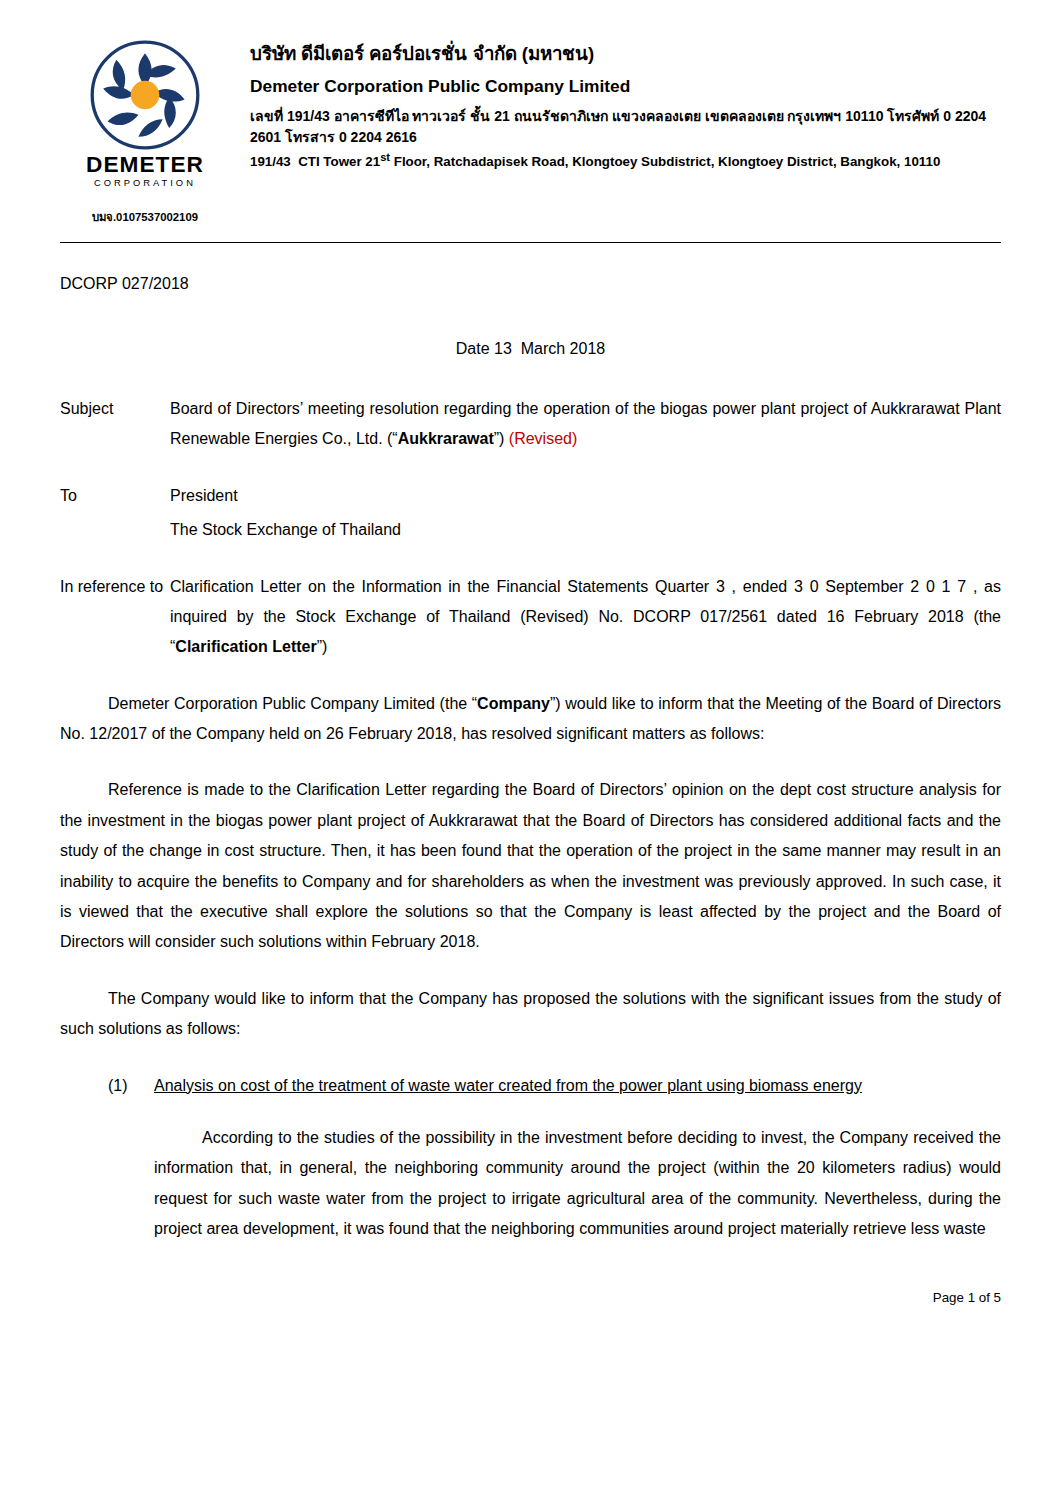DEMETER
CORPORATION
บมจ.0107537002109
บริษัท ดีมีเตอร์ คอร์ปอเรชั่น จำกัด (มหาชน)
Demeter Corporation Public Company Limited
เลขที่ 191/43 อาคารซีทีไอ ทาวเวอร์ ชั้น 21 ถนนรัชดาภิเษก แขวงคลองเตย เขตคลองเตย กรุงเทพฯ 10110 โทรศัพท์ 0 2204 2601 โทรสาร 0 2204 2616
191/43 CTI Tower 21st Floor, Ratchadapisek Road, Klongtoey Subdistrict, Klongtoey District, Bangkok, 10110
DCORP 027/2018
Date 13 March 2018
Subject
Board of Directors’ meeting resolution regarding the operation of the biogas power plant project of Aukkrarawat Plant Renewable Energies Co., Ltd. (“Aukkrarawat”) (Revised)
To
President
The Stock Exchange of Thailand
In reference to
Clarification Letter on the Information in the Financial Statements Quarter 3 , ended 3 0 September 2 0 1 7 , as inquired by the Stock Exchange of Thailand (Revised) No. DCORP 017/2561 dated 16 February 2018 (the “Clarification Letter”)
Demeter Corporation Public Company Limited (the “Company”) would like to inform that the Meeting of the Board of Directors No. 12/2017 of the Company held on 26 February 2018, has resolved significant matters as follows:
Reference is made to the Clarification Letter regarding the Board of Directors’ opinion on the dept cost structure analysis for the investment in the biogas power plant project of Aukkrarawat that the Board of Directors has considered additional facts and the study of the change in cost structure. Then, it has been found that the operation of the project in the same manner may result in an inability to acquire the benefits to Company and for shareholders as when the investment was previously approved. In such case, it is viewed that the executive shall explore the solutions so that the Company is least affected by the project and the Board of Directors will consider such solutions within February 2018.
The Company would like to inform that the Company has proposed the solutions with the significant issues from the study of such solutions as follows:
Analysis on cost of the treatment of waste water created from the power plant using biomass energy
According to the studies of the possibility in the investment before deciding to invest, the Company received the information that, in general, the neighboring community around the project (within the 20 kilometers radius) would request for such waste water from the project to irrigate agricultural area of the community. Nevertheless, during the project area development, it was found that the neighboring communities around project materially retrieve less waste
Page 1 of 5